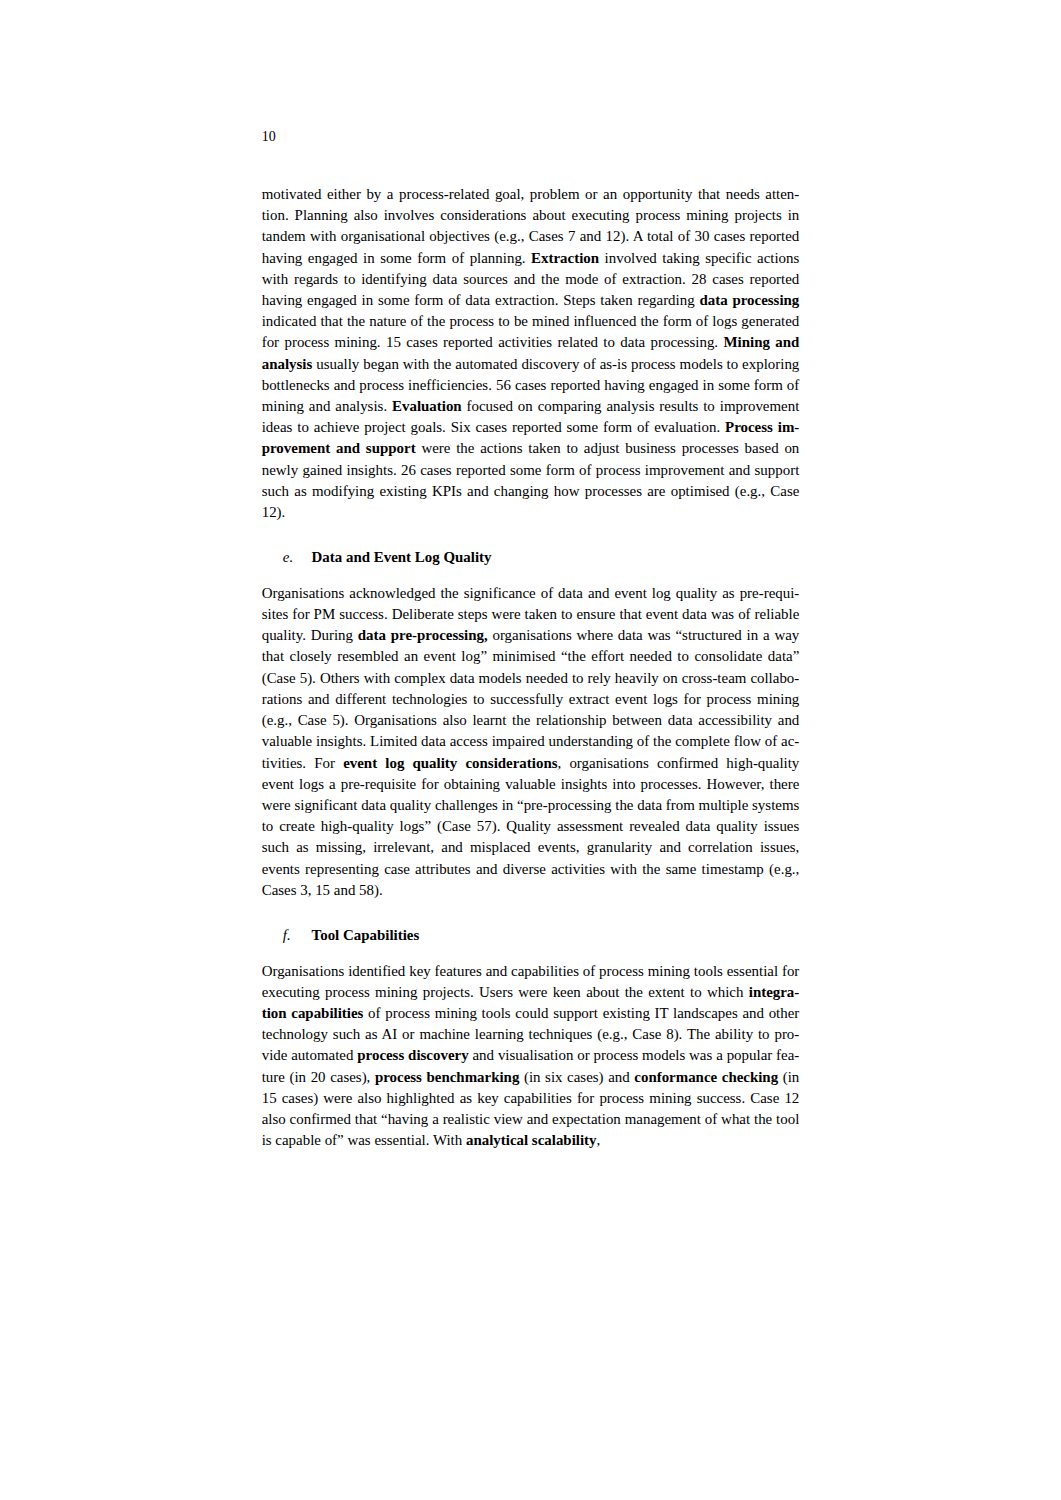10
motivated either by a process-related goal, problem or an opportunity that needs attention. Planning also involves considerations about executing process mining projects in tandem with organisational objectives (e.g., Cases 7 and 12). A total of 30 cases reported having engaged in some form of planning. Extraction involved taking specific actions with regards to identifying data sources and the mode of extraction. 28 cases reported having engaged in some form of data extraction. Steps taken regarding data processing indicated that the nature of the process to be mined influenced the form of logs generated for process mining. 15 cases reported activities related to data processing. Mining and analysis usually began with the automated discovery of as-is process models to exploring bottlenecks and process inefficiencies. 56 cases reported having engaged in some form of mining and analysis. Evaluation focused on comparing analysis results to improvement ideas to achieve project goals. Six cases reported some form of evaluation. Process improvement and support were the actions taken to adjust business processes based on newly gained insights. 26 cases reported some form of process improvement and support such as modifying existing KPIs and changing how processes are optimised (e.g., Case 12).
e. Data and Event Log Quality
Organisations acknowledged the significance of data and event log quality as pre-requisites for PM success. Deliberate steps were taken to ensure that event data was of reliable quality. During data pre-processing, organisations where data was “structured in a way that closely resembled an event log” minimised “the effort needed to consolidate data” (Case 5). Others with complex data models needed to rely heavily on cross-team collaborations and different technologies to successfully extract event logs for process mining (e.g., Case 5). Organisations also learnt the relationship between data accessibility and valuable insights. Limited data access impaired understanding of the complete flow of activities. For event log quality considerations, organisations confirmed high-quality event logs a pre-requisite for obtaining valuable insights into processes. However, there were significant data quality challenges in “pre-processing the data from multiple systems to create high-quality logs” (Case 57). Quality assessment revealed data quality issues such as missing, irrelevant, and misplaced events, granularity and correlation issues, events representing case attributes and diverse activities with the same timestamp (e.g., Cases 3, 15 and 58).
f. Tool Capabilities
Organisations identified key features and capabilities of process mining tools essential for executing process mining projects. Users were keen about the extent to which integration capabilities of process mining tools could support existing IT landscapes and other technology such as AI or machine learning techniques (e.g., Case 8). The ability to provide automated process discovery and visualisation or process models was a popular feature (in 20 cases), process benchmarking (in six cases) and conformance checking (in 15 cases) were also highlighted as key capabilities for process mining success. Case 12 also confirmed that “having a realistic view and expectation management of what the tool is capable of” was essential. With analytical scalability,